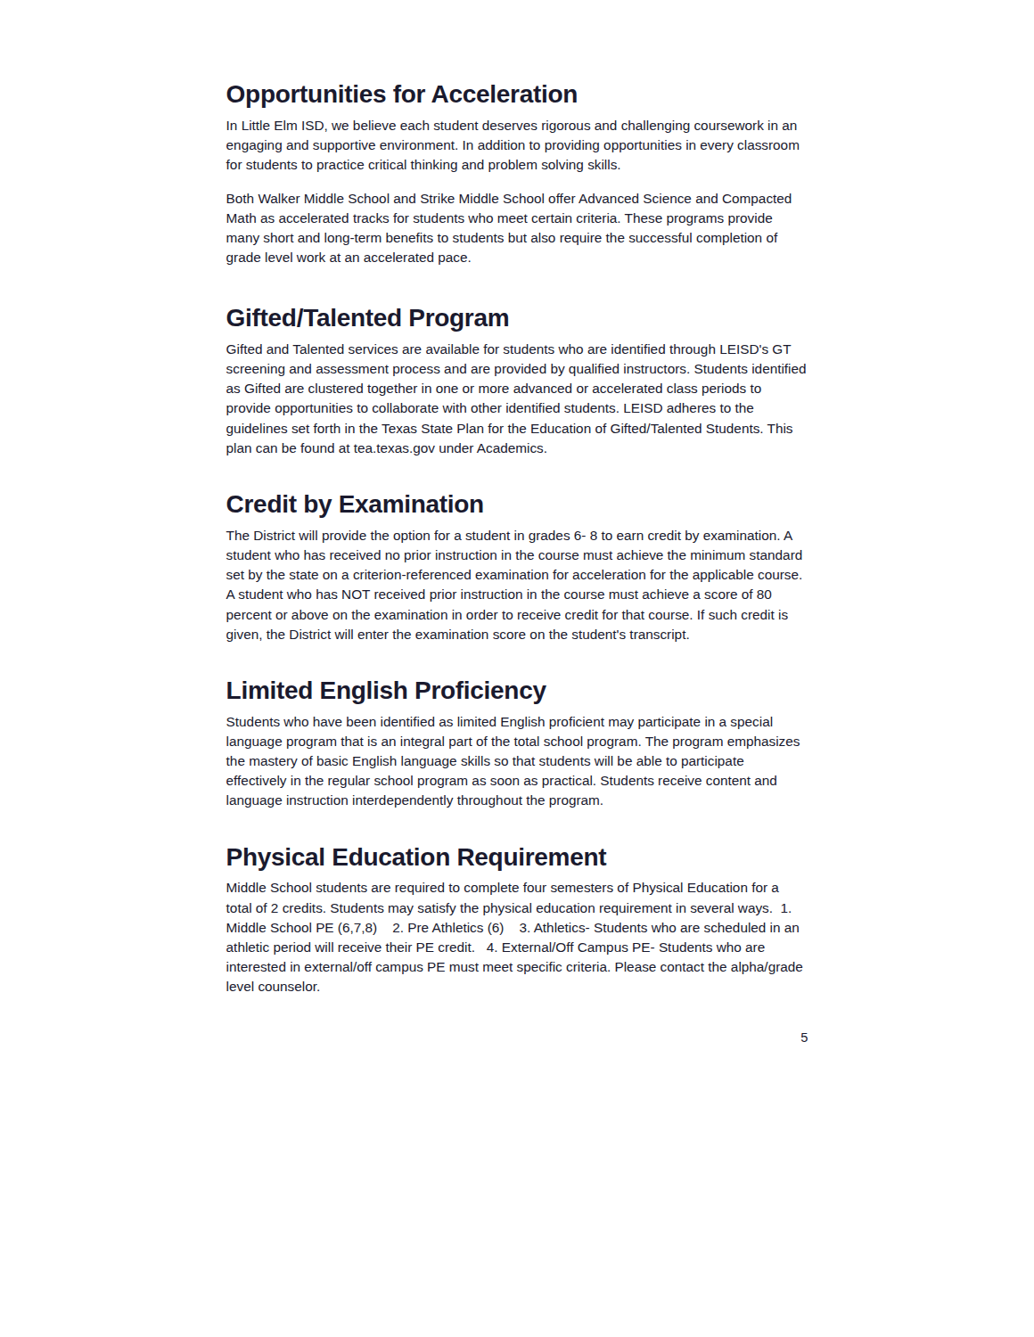Opportunities for Acceleration
In Little Elm ISD, we believe each student deserves rigorous and challenging coursework in an engaging and supportive environment. In addition to providing opportunities in every classroom for students to practice critical thinking and problem solving skills.
Both Walker Middle School and Strike Middle School offer Advanced Science and Compacted Math as accelerated tracks for students who meet certain criteria. These programs provide many short and long-term benefits to students but also require the successful completion of grade level work at an accelerated pace.
Gifted/Talented Program
Gifted and Talented services are available for students who are identified through LEISD's GT screening and assessment process and are provided by qualified instructors. Students identified as Gifted are clustered together in one or more advanced or accelerated class periods to provide opportunities to collaborate with other identified students. LEISD adheres to the guidelines set forth in the Texas State Plan for the Education of Gifted/Talented Students. This plan can be found at tea.texas.gov under Academics.
Credit by Examination
The District will provide the option for a student in grades 6- 8 to earn credit by examination. A student who has received no prior instruction in the course must achieve the minimum standard set by the state on a criterion-referenced examination for acceleration for the applicable course. A student who has NOT received prior instruction in the course must achieve a score of 80 percent or above on the examination in order to receive credit for that course. If such credit is given, the District will enter the examination score on the student's transcript.
Limited English Proficiency
Students who have been identified as limited English proficient may participate in a special language program that is an integral part of the total school program. The program emphasizes the mastery of basic English language skills so that students will be able to participate effectively in the regular school program as soon as practical. Students receive content and language instruction interdependently throughout the program.
Physical Education Requirement
Middle School students are required to complete four semesters of Physical Education for a total of 2 credits. Students may satisfy the physical education requirement in several ways. 1. Middle School PE (6,7,8) 2. Pre Athletics (6) 3. Athletics- Students who are scheduled in an athletic period will receive their PE credit. 4. External/Off Campus PE- Students who are interested in external/off campus PE must meet specific criteria. Please contact the alpha/grade level counselor.
5